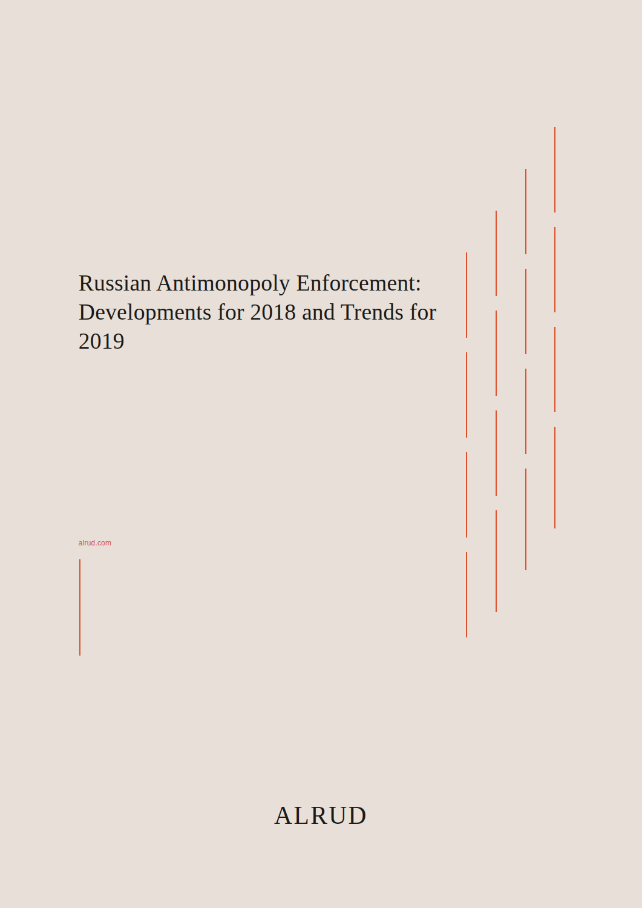Russian Antimonopoly Enforcement: Developments for 2018 and Trends for 2019
alrud.com
ALRUD